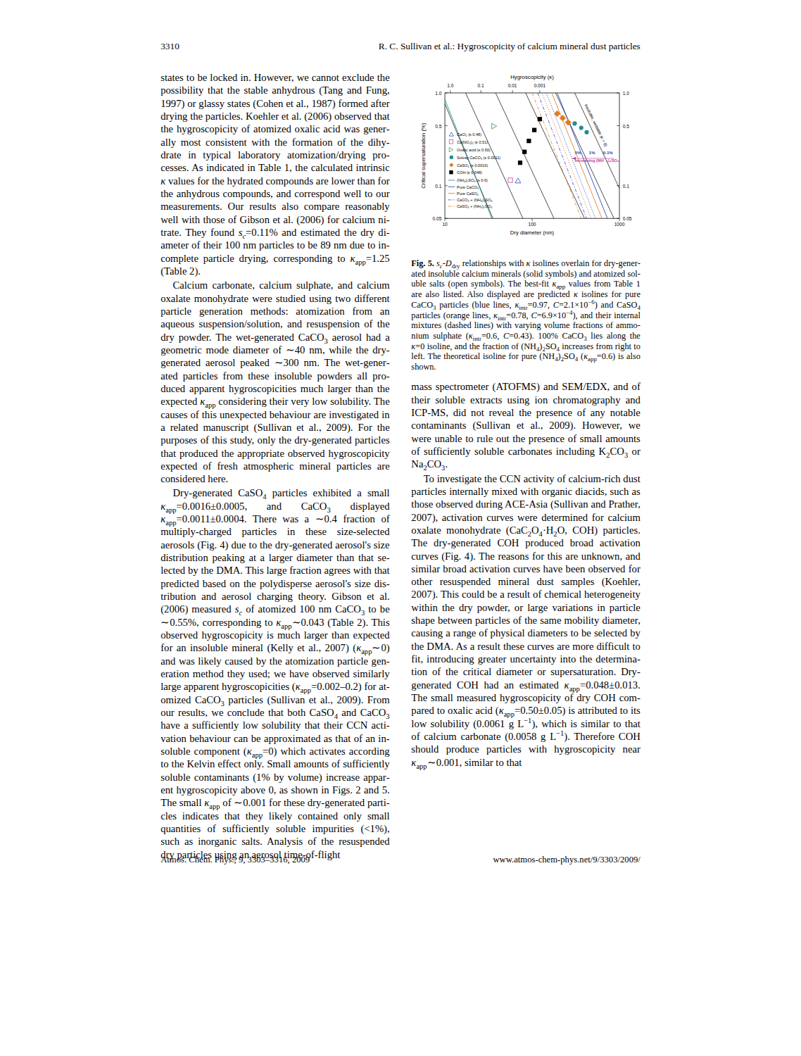3310 R. C. Sullivan et al.: Hygroscopicity of calcium mineral dust particles
states to be locked in. However, we cannot exclude the possibility that the stable anhydrous (Tang and Fung, 1997) or glassy states (Cohen et al., 1987) formed after drying the particles. Koehler et al. (2006) observed that the hygroscopicity of atomized oxalic acid was generally most consistent with the formation of the dihydrate in typical laboratory atomization/drying processes. As indicated in Table 1, the calculated intrinsic κ values for the hydrated compounds are lower than for the anhydrous compounds, and correspond well to our measurements. Our results also compare reasonably well with those of Gibson et al. (2006) for calcium nitrate. They found sc=0.11% and estimated the dry diameter of their 100 nm particles to be 89 nm due to incomplete particle drying, corresponding to κapp=1.25 (Table 2).
Calcium carbonate, calcium sulphate, and calcium oxalate monohydrate were studied using two different particle generation methods: atomization from an aqueous suspension/solution, and resuspension of the dry powder. The wet-generated CaCO3 aerosol had a geometric mode diameter of ∼40 nm, while the dry-generated aerosol peaked ∼300 nm. The wet-generated particles from these insoluble powders all produced apparent hygroscopicities much larger than the expected κapp considering their very low solubility. The causes of this unexpected behaviour are investigated in a related manuscript (Sullivan et al., 2009). For the purposes of this study, only the dry-generated particles that produced the appropriate observed hygroscopicity expected of fresh atmospheric mineral particles are considered here.
Dry-generated CaSO4 particles exhibited a small κapp=0.0016±0.0005, and CaCO3 displayed κapp=0.0011±0.0004. There was a ∼0.4 fraction of multiply-charged particles in these size-selected aerosols (Fig. 4) due to the dry-generated aerosol's size distribution peaking at a larger diameter than that selected by the DMA. This large fraction agrees with that predicted based on the polydisperse aerosol's size distribution and aerosol charging theory. Gibson et al. (2006) measured sc of atomized 100 nm CaCO3 to be ∼0.55%, corresponding to κapp∼0.043 (Table 2). This observed hygroscopicity is much larger than expected for an insoluble mineral (Kelly et al., 2007) (κapp∼0) and was likely caused by the atomization particle generation method they used; we have observed similarly large apparent hygroscopicities (κapp=0.002–0.2) for atomized CaCO3 particles (Sullivan et al., 2009). From our results, we conclude that both CaSO4 and CaCO3 have a sufficiently low solubility that their CCN activation behaviour can be approximated as that of an insoluble component (κapp=0) which activates according to the Kelvin effect only. Small amounts of sufficiently soluble contaminants (1% by volume) increase apparent hygroscopicity above 0, as shown in Figs. 2 and 5. The small κapp of ∼0.001 for these dry-generated particles indicates that they likely contained only small quantities of sufficiently soluble impurities (<1%), such as inorganic salts. Analysis of the resuspended dry particles using an aerosol time-of-flight
Hygroscopicity (κ) 1.0 0.1 0.01 0.001 1.0 0.5 0.1 0.05 1.0 0.5 0.1 0.05 Critical supersaturation (%) Dry diameter (nm) 10 100 1000 Insoluble, wettable (κ = 0) 5% 1% 0.1% Increasing (NH ₂)₂SO₄ CaCl₂ (κ 0.48) Ca(NO₃)₂ (κ 0.51) Oxalic acid (κ 0.50) Solvay CaCO₃ (κ 0.0011) CaSO₄ (κ 0.0016) COH (κ 0.048) (NH₄)₂SO₄ (κ 0.6) Pure CaCO₃ Pure CaSO₄ CaCO₃ + (NH₄)₂SO₄ CaSO₄ + (NH₄)₂SO₄
Fig. 5. sc-Ddry relationships with κ isolines overlain for dry-generated insoluble calcium minerals (solid symbols) and atomized soluble salts (open symbols). The best-fit κapp values from Table 1 are also listed. Also displayed are predicted κ isolines for pure CaCO3 particles (blue lines, κintr=0.97, C=2.1×10−6) and CaSO4 particles (orange lines, κintr=0.78, C=6.9×10−4), and their internal mixtures (dashed lines) with varying volume fractions of ammonium sulphate (κintr=0.6, C=0.43). 100% CaCO3 lies along the κ=0 isoline, and the fraction of (NH4)2SO4 increases from right to left. The theoretical isoline for pure (NH4)2SO4 (κapp=0.6) is also shown.
mass spectrometer (ATOFMS) and SEM/EDX, and of their soluble extracts using ion chromatography and ICP-MS, did not reveal the presence of any notable contaminants (Sullivan et al., 2009). However, we were unable to rule out the presence of small amounts of sufficiently soluble carbonates including K2CO3 or Na2CO3.
To investigate the CCN activity of calcium-rich dust particles internally mixed with organic diacids, such as those observed during ACE-Asia (Sullivan and Prather, 2007), activation curves were determined for calcium oxalate monohydrate (CaC2O4·H2O, COH) particles. The dry-generated COH produced broad activation curves (Fig. 4). The reasons for this are unknown, and similar broad activation curves have been observed for other resuspended mineral dust samples (Koehler, 2007). This could be a result of chemical heterogeneity within the dry powder, or large variations in particle shape between particles of the same mobility diameter, causing a range of physical diameters to be selected by the DMA. As a result these curves are more difficult to fit, introducing greater uncertainty into the determination of the critical diameter or supersaturation. Dry-generated COH had an estimated κapp=0.048±0.013. The small measured hygroscopicity of dry COH compared to oxalic acid (κapp=0.50±0.05) is attributed to its low solubility (0.0061 g L−1), which is similar to that of calcium carbonate (0.0058 g L−1). Therefore COH should produce particles with hygroscopicity near κapp∼0.001, similar to that
Atmos. Chem. Phys., 9, 3303–3316, 2009 www.atmos-chem-phys.net/9/3303/2009/